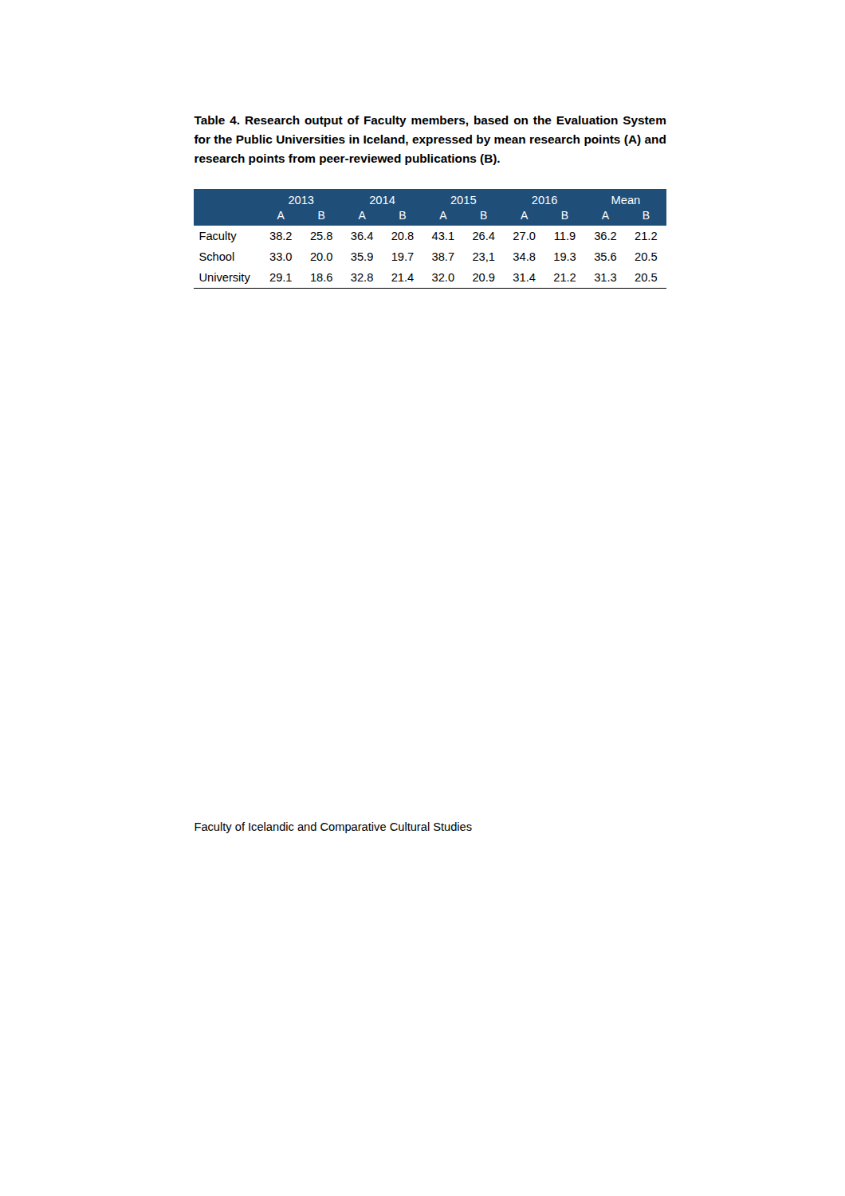Table 4. Research output of Faculty members, based on the Evaluation System for the Public Universities in Iceland, expressed by mean research points (A) and research points from peer-reviewed publications (B).
| | 2013 | 2014 | 2015 | 2016 | Mean |
| --- | --- | --- | --- | --- | --- |
| | A | B | A | B | A | B | A | B | A | B |
| Faculty | 38.2 | 25.8 | 36.4 | 20.8 | 43.1 | 26.4 | 27.0 | 11.9 | 36.2 | 21.2 |
| School | 33.0 | 20.0 | 35.9 | 19.7 | 38.7 | 23,1 | 34.8 | 19.3 | 35.6 | 20.5 |
| University | 29.1 | 18.6 | 32.8 | 21.4 | 32.0 | 20.9 | 31.4 | 21.2 | 31.3 | 20.5 |
Faculty of Icelandic and Comparative Cultural Studies